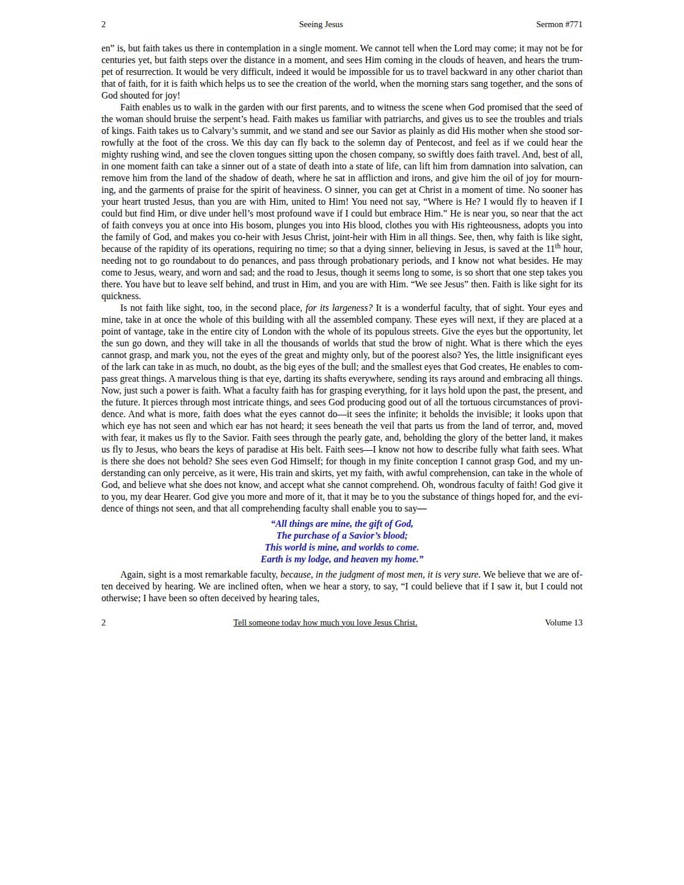2 Seeing Jesus Sermon #771
en” is, but faith takes us there in contemplation in a single moment. We cannot tell when the Lord may come; it may not be for centuries yet, but faith steps over the distance in a moment, and sees Him coming in the clouds of heaven, and hears the trumpet of resurrection. It would be very difficult, indeed it would be impossible for us to travel backward in any other chariot than that of faith, for it is faith which helps us to see the creation of the world, when the morning stars sang together, and the sons of God shouted for joy!
Faith enables us to walk in the garden with our first parents, and to witness the scene when God promised that the seed of the woman should bruise the serpent’s head. Faith makes us familiar with patriarchs, and gives us to see the troubles and trials of kings. Faith takes us to Calvary’s summit, and we stand and see our Savior as plainly as did His mother when she stood sorrowfully at the foot of the cross. We this day can fly back to the solemn day of Pentecost, and feel as if we could hear the mighty rushing wind, and see the cloven tongues sitting upon the chosen company, so swiftly does faith travel. And, best of all, in one moment faith can take a sinner out of a state of death into a state of life, can lift him from damnation into salvation, can remove him from the land of the shadow of death, where he sat in affliction and irons, and give him the oil of joy for mourning, and the garments of praise for the spirit of heaviness. O sinner, you can get at Christ in a moment of time. No sooner has your heart trusted Jesus, than you are with Him, united to Him! You need not say, “Where is He? I would fly to heaven if I could but find Him, or dive under hell’s most profound wave if I could but embrace Him.” He is near you, so near that the act of faith conveys you at once into His bosom, plunges you into His blood, clothes you with His righteousness, adopts you into the family of God, and makes you co-heir with Jesus Christ, joint-heir with Him in all things. See, then, why faith is like sight, because of the rapidity of its operations, requiring no time; so that a dying sinner, believing in Jesus, is saved at the 11th hour, needing not to go roundabout to do penances, and pass through probationary periods, and I know not what besides. He may come to Jesus, weary, and worn and sad; and the road to Jesus, though it seems long to some, is so short that one step takes you there. You have but to leave self behind, and trust in Him, and you are with Him. “We see Jesus” then. Faith is like sight for its quickness.
Is not faith like sight, too, in the second place, for its largeness? It is a wonderful faculty, that of sight. Your eyes and mine, take in at once the whole of this building with all the assembled company. These eyes will next, if they are placed at a point of vantage, take in the entire city of London with the whole of its populous streets. Give the eyes but the opportunity, let the sun go down, and they will take in all the thousands of worlds that stud the brow of night. What is there which the eyes cannot grasp, and mark you, not the eyes of the great and mighty only, but of the poorest also? Yes, the little insignificant eyes of the lark can take in as much, no doubt, as the big eyes of the bull; and the smallest eyes that God creates, He enables to compass great things. A marvelous thing is that eye, darting its shafts everywhere, sending its rays around and embracing all things. Now, just such a power is faith. What a faculty faith has for grasping everything, for it lays hold upon the past, the present, and the future. It pierces through most intricate things, and sees God producing good out of all the tortuous circumstances of providence. And what is more, faith does what the eyes cannot do—it sees the infinite; it beholds the invisible; it looks upon that which eye has not seen and which ear has not heard; it sees beneath the veil that parts us from the land of terror, and, moved with fear, it makes us fly to the Savior. Faith sees through the pearly gate, and, beholding the glory of the better land, it makes us fly to Jesus, who bears the keys of paradise at His belt. Faith sees—I know not how to describe fully what faith sees. What is there she does not behold? She sees even God Himself; for though in my finite conception I cannot grasp God, and my understanding can only perceive, as it were, His train and skirts, yet my faith, with awful comprehension, can take in the whole of God, and believe what she does not know, and accept what she cannot comprehend. Oh, wondrous faculty of faith! God give it to you, my dear Hearer. God give you more and more of it, that it may be to you the substance of things hoped for, and the evidence of things not seen, and that all comprehending faculty shall enable you to say—
“All things are mine, the gift of God,
The purchase of a Savior’s blood;
This world is mine, and worlds to come.
Earth is my lodge, and heaven my home.”
Again, sight is a most remarkable faculty, because, in the judgment of most men, it is very sure. We believe that we are often deceived by hearing. We are inclined often, when we hear a story, to say, “I could believe that if I saw it, but I could not otherwise; I have been so often deceived by hearing tales,
2 Tell someone today how much you love Jesus Christ. Volume 13